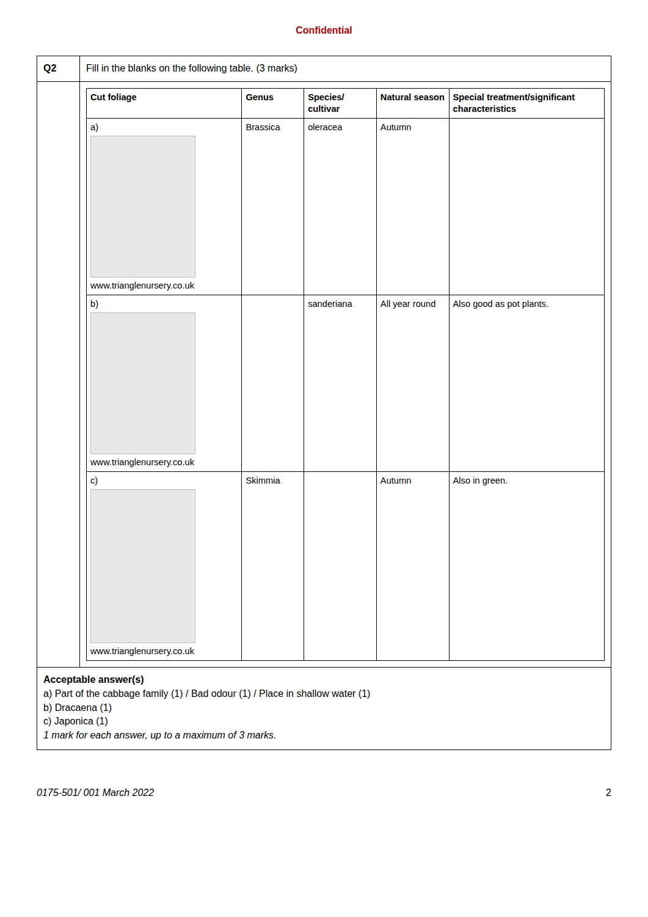Confidential
Q2
Fill in the blanks on the following table. (3 marks)
| Cut foliage | Genus | Species/ cultivar | Natural season | Special treatment/significant characteristics |
| --- | --- | --- | --- | --- |
| a) www.trianglenursery.co.uk | Brassica | oleracea | Autumn | |
| b) www.trianglenursery.co.uk | | sanderiana | All year round | Also good as pot plants. |
| c) www.trianglenursery.co.uk | Skimmia | | Autumn | Also in green. |
Acceptable answer(s)
a) Part of the cabbage family (1) / Bad odour (1) / Place in shallow water (1)
b) Dracaena (1)
c) Japonica (1)
1 mark for each answer, up to a maximum of 3 marks.
0175-501/ 001 March 2022 2